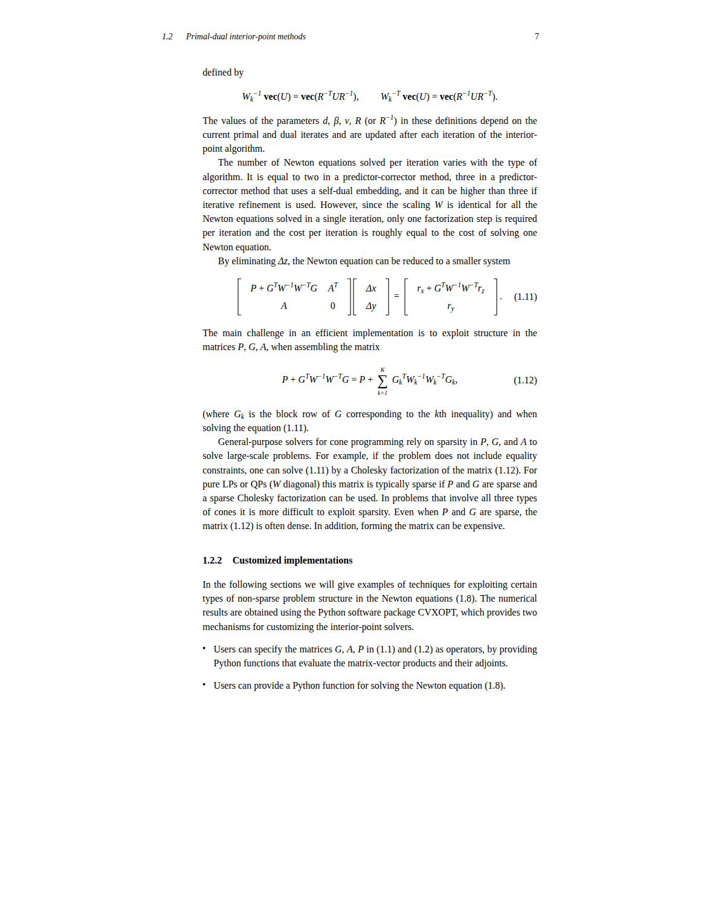1.2 Primal-dual interior-point methods 7
defined by
Wk−1 vec(U) = vec(R−TUR−1), Wk−T vec(U) = vec(R−1UR−T).
The values of the parameters d, β, v, R (or R−1) in these definitions depend on the current primal and dual iterates and are updated after each iteration of the interior-point algorithm.
The number of Newton equations solved per iteration varies with the type of algorithm. It is equal to two in a predictor-corrector method, three in a predictor-corrector method that uses a self-dual embedding, and it can be higher than three if iterative refinement is used. However, since the scaling W is identical for all the Newton equations solved in a single iteration, only one factorization step is required per iteration and the cost per iteration is roughly equal to the cost of solving one Newton equation.
By eliminating Δz, the Newton equation can be reduced to a smaller system
| P + G T W −1 W −T G | A T |
| A | 0 |
| Δx |
| Δy |
=
| r x + G T W −1 W −T r z |
| r y |
. (1.11)
The main challenge in an efficient implementation is to exploit structure in the matrices P, G, A, when assembling the matrix
P + GTW−1W−TG = P + K
∑
k=1 GkTWk−1Wk−TGk, (1.12)
(where Gk is the block row of G corresponding to the kth inequality) and when solving the equation (1.11).
General-purpose solvers for cone programming rely on sparsity in P, G, and A to solve large-scale problems. For example, if the problem does not include equality constraints, one can solve (1.11) by a Cholesky factorization of the matrix (1.12). For pure LPs or QPs (W diagonal) this matrix is typically sparse if P and G are sparse and a sparse Cholesky factorization can be used. In problems that involve all three types of cones it is more difficult to exploit sparsity. Even when P and G are sparse, the matrix (1.12) is often dense. In addition, forming the matrix can be expensive.
1.2.2 Customized implementations
In the following sections we will give examples of techniques for exploiting certain types of non-sparse problem structure in the Newton equations (1.8). The numerical results are obtained using the Python software package CVXOPT, which provides two mechanisms for customizing the interior-point solvers.
Users can specify the matrices G, A, P in (1.1) and (1.2) as operators, by providing Python functions that evaluate the matrix-vector products and their adjoints.
Users can provide a Python function for solving the Newton equation (1.8).